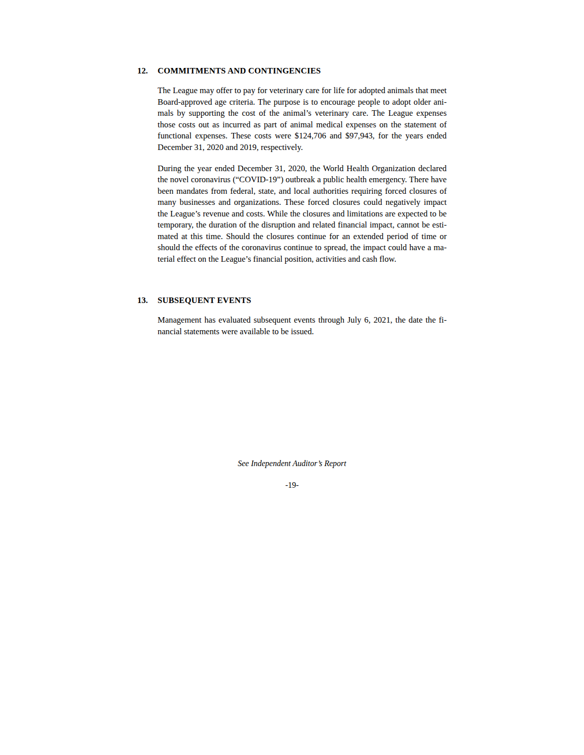12.
COMMITMENTS AND CONTINGENCIES
The League may offer to pay for veterinary care for life for adopted animals that meet Board-approved age criteria. The purpose is to encourage people to adopt older animals by supporting the cost of the animal’s veterinary care. The League expenses those costs out as incurred as part of animal medical expenses on the statement of functional expenses. These costs were $124,706 and $97,943, for the years ended December 31, 2020 and 2019, respectively.
During the year ended December 31, 2020, the World Health Organization declared the novel coronavirus (“COVID-19”) outbreak a public health emergency. There have been mandates from federal, state, and local authorities requiring forced closures of many businesses and organizations. These forced closures could negatively impact the League’s revenue and costs. While the closures and limitations are expected to be temporary, the duration of the disruption and related financial impact, cannot be estimated at this time. Should the closures continue for an extended period of time or should the effects of the coronavirus continue to spread, the impact could have a material effect on the League’s financial position, activities and cash flow.
13.
SUBSEQUENT EVENTS
Management has evaluated subsequent events through July 6, 2021, the date the financial statements were available to be issued.
See Independent Auditor’s Report
-19-